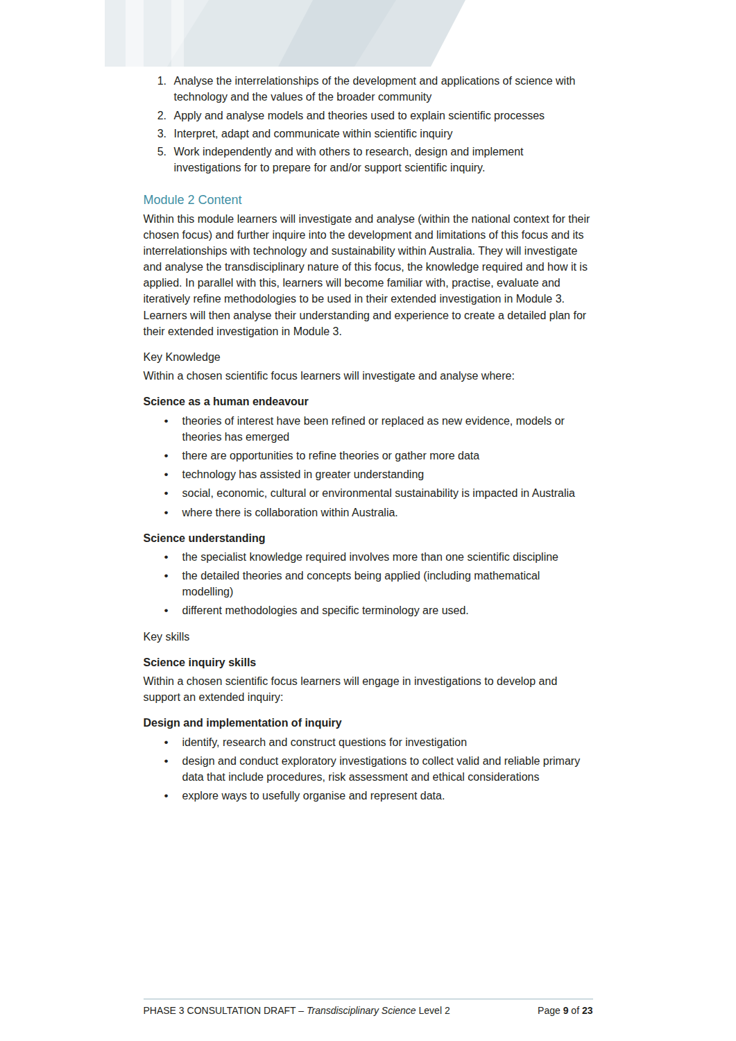Module 2 Learning Outcomes
On successful completion of this module, learners will be able to:
Analyse the interrelationships of the development and applications of science with technology and the values of the broader community
Apply and analyse models and theories used to explain scientific processes
Interpret, adapt and communicate within scientific inquiry
Work independently and with others to research, design and implement investigations for to prepare for and/or support scientific inquiry.
Module 2 Content
Within this module learners will investigate and analyse (within the national context for their chosen focus) and further inquire into the development and limitations of this focus and its interrelationships with technology and sustainability within Australia. They will investigate and analyse the transdisciplinary nature of this focus, the knowledge required and how it is applied. In parallel with this, learners will become familiar with, practise, evaluate and iteratively refine methodologies to be used in their extended investigation in Module 3. Learners will then analyse their understanding and experience to create a detailed plan for their extended investigation in Module 3.
Key Knowledge
Within a chosen scientific focus learners will investigate and analyse where:
Science as a human endeavour
theories of interest have been refined or replaced as new evidence, models or theories has emerged
there are opportunities to refine theories or gather more data
technology has assisted in greater understanding
social, economic, cultural or environmental sustainability is impacted in Australia
where there is collaboration within Australia.
Science understanding
the specialist knowledge required involves more than one scientific discipline
the detailed theories and concepts being applied (including mathematical modelling)
different methodologies and specific terminology are used.
Key skills
Science inquiry skills
Within a chosen scientific focus learners will engage in investigations to develop and support an extended inquiry:
Design and implementation of inquiry
identify, research and construct questions for investigation
design and conduct exploratory investigations to collect valid and reliable primary data that include procedures, risk assessment and ethical considerations
explore ways to usefully organise and represent data.
PHASE 3 CONSULTATION DRAFT – Transdisciplinary Science Level 2 Page 9 of 23